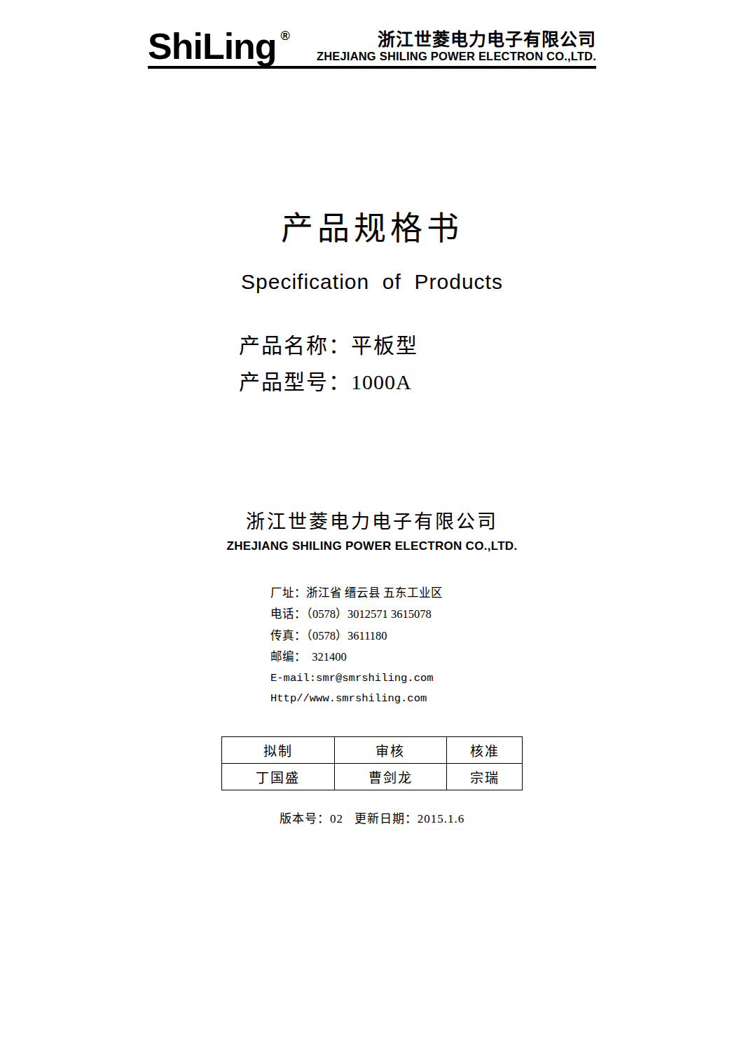ShiLing®
浙江世菱电力电子有限公司
ZHEJIANG SHILING POWER ELECTRON CO.,LTD.
产品规格书
Specification of Products
产品名称：平板型
产品型号：1000A
浙江世菱电力电子有限公司
ZHEJIANG SHILING POWER ELECTRON CO.,LTD.
厂址：浙江省 缙云县 五东工业区
电话：（0578）3012571 3615078
传真：（0578）3611180
邮编： 321400
E-mail:smr@smrshiling.com
Http//www.smrshiling.com
| 拟制 | 审核 | 核准 |
| 丁国盛 | 曹剑龙 | 宗瑞 |
版本号：02 更新日期：2015.1.6